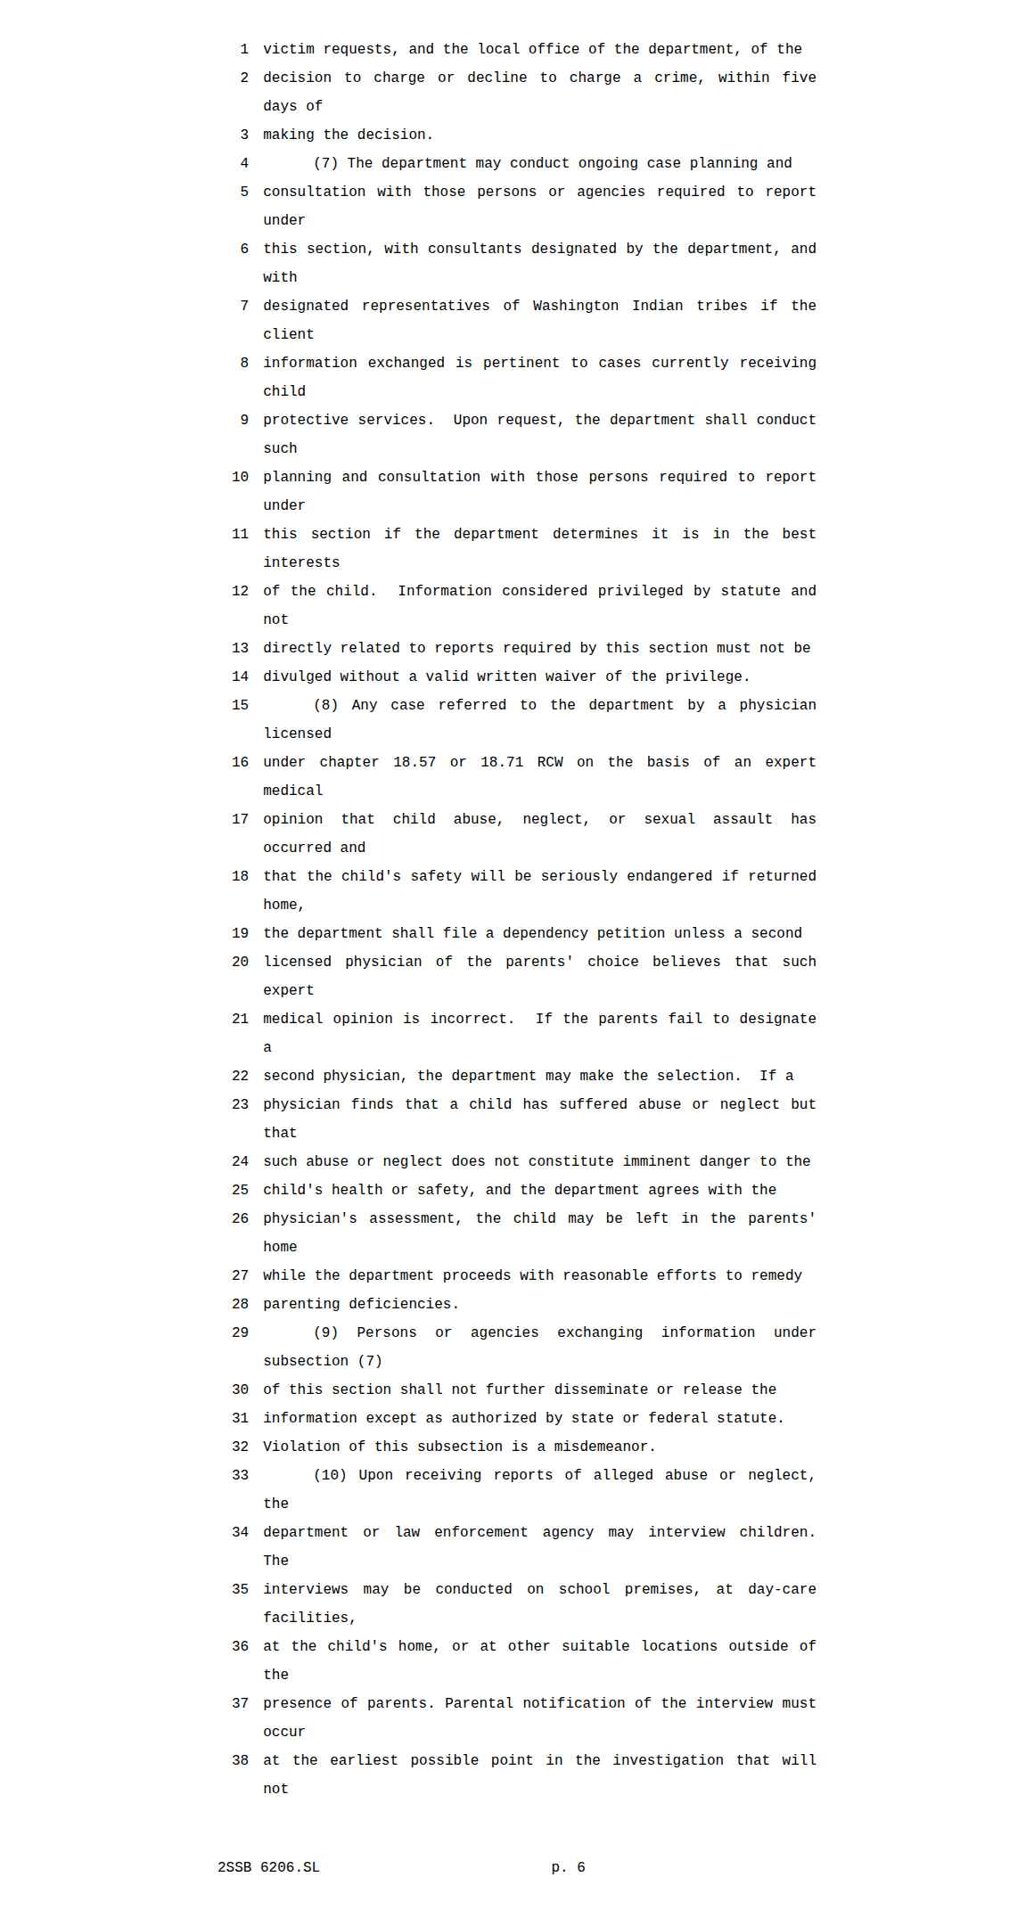victim requests, and the local office of the department, of the
decision to charge or decline to charge a crime, within five days of
making the decision.
(7) The department may conduct ongoing case planning and
consultation with those persons or agencies required to report under
this section, with consultants designated by the department, and with
designated representatives of Washington Indian tribes if the client
information exchanged is pertinent to cases currently receiving child
protective services. Upon request, the department shall conduct such
planning and consultation with those persons required to report under
this section if the department determines it is in the best interests
of the child. Information considered privileged by statute and not
directly related to reports required by this section must not be
divulged without a valid written waiver of the privilege.
(8) Any case referred to the department by a physician licensed
under chapter 18.57 or 18.71 RCW on the basis of an expert medical
opinion that child abuse, neglect, or sexual assault has occurred and
that the child's safety will be seriously endangered if returned home,
the department shall file a dependency petition unless a second
licensed physician of the parents' choice believes that such expert
medical opinion is incorrect. If the parents fail to designate a
second physician, the department may make the selection. If a
physician finds that a child has suffered abuse or neglect but that
such abuse or neglect does not constitute imminent danger to the
child's health or safety, and the department agrees with the
physician's assessment, the child may be left in the parents' home
while the department proceeds with reasonable efforts to remedy
parenting deficiencies.
(9) Persons or agencies exchanging information under subsection (7)
of this section shall not further disseminate or release the
information except as authorized by state or federal statute.
Violation of this subsection is a misdemeanor.
(10) Upon receiving reports of alleged abuse or neglect, the
department or law enforcement agency may interview children. The
interviews may be conducted on school premises, at day-care facilities,
at the child's home, or at other suitable locations outside of the
presence of parents. Parental notification of the interview must occur
at the earliest possible point in the investigation that will not
2SSB 6206.SL p. 6